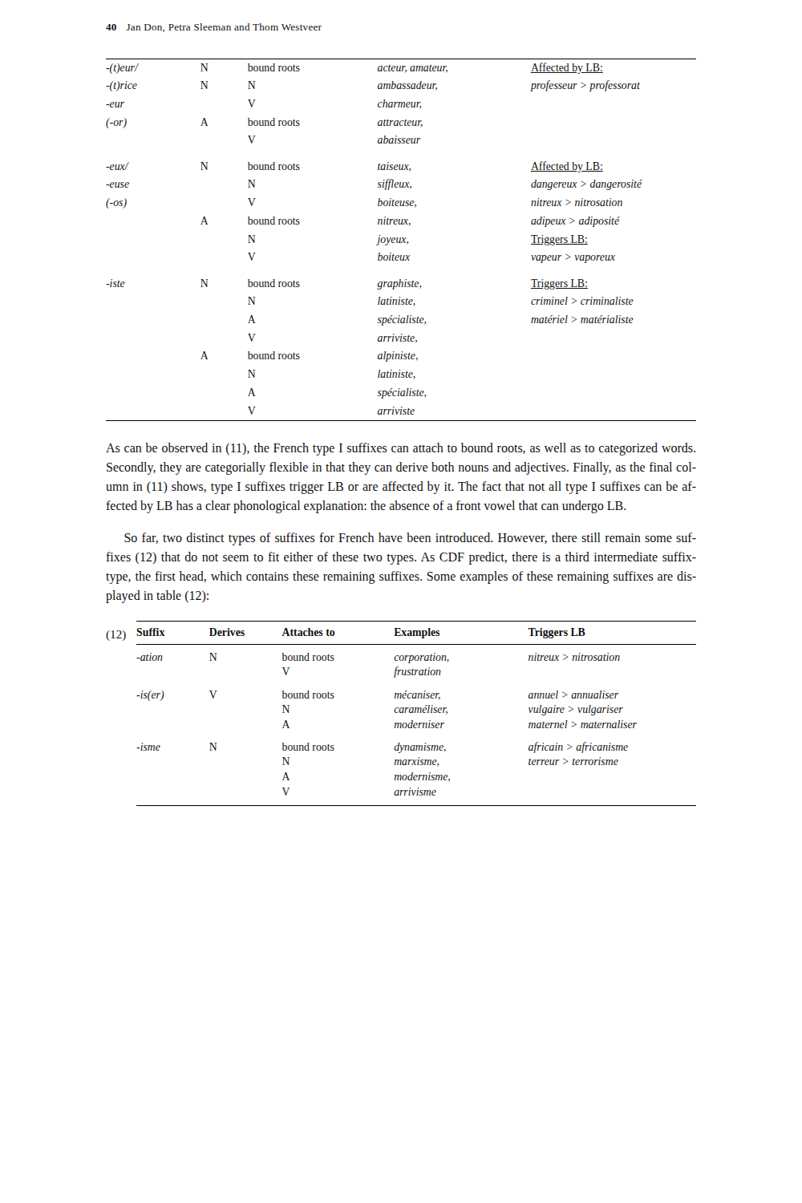40 Jan Don, Petra Sleeman and Thom Westveer
| -(t)eur/ | N | bound roots | acteur, amateur, | Affected by LB: |
| -(t)rice | N | N | ambassadeur, | professeur > professorat |
| -eur | | V | charmeur, | |
| (-or) | A | bound roots | attracteur, | |
| | | V | abaisseur | |
| -eux/ | N | bound roots | taiseux, | Affected by LB: |
| -euse | | N | siffleux, | dangereux > dangerosité |
| (-os) | | V | boiteuse, | nitreux > nitrosation |
| | A | bound roots | nitreux, | adipeux > adiposité |
| | | N | joyeux, | Triggers LB: |
| | | V | boiteux | vapeur > vaporeux |
| -iste | N | bound roots | graphiste, | Triggers LB: |
| | | N | latiniste, | criminel > criminaliste |
| | | A | spécialiste, | matériel > matérialiste |
| | | V | arriviste, | |
| | A | bound roots | alpiniste, | |
| | | N | latiniste, | |
| | | A | spécialiste, | |
| | | V | arriviste | |
As can be observed in (11), the French type I suffixes can attach to bound roots, as well as to categorized words. Secondly, they are categorially flexible in that they can derive both nouns and adjectives. Finally, as the final column in (11) shows, type I suffixes trigger LB or are affected by it. The fact that not all type I suffixes can be affected by LB has a clear phonological explanation: the absence of a front vowel that can undergo LB.
So far, two distinct types of suffixes for French have been introduced. However, there still remain some suffixes (12) that do not seem to fit either of these two types. As CDF predict, there is a third intermediate suffix-type, the first head, which contains these remaining suffixes. Some examples of these remaining suffixes are displayed in table (12):
(12)
| Suffix | Derives | Attaches to | Examples | Triggers LB |
| --- | --- | --- | --- | --- |
| -ation | N | bound roots V | corporation, frustration | nitreux > nitrosation |
| -is(er) | V | bound roots N A | mécaniser, caraméliser, moderniser | annuel > annualiser vulgaire > vulgariser maternel > maternaliser |
| -isme | N | bound roots N A V | dynamisme, marxisme, modernisme, arrivisme | africain > africanisme terreur > terrorisme |